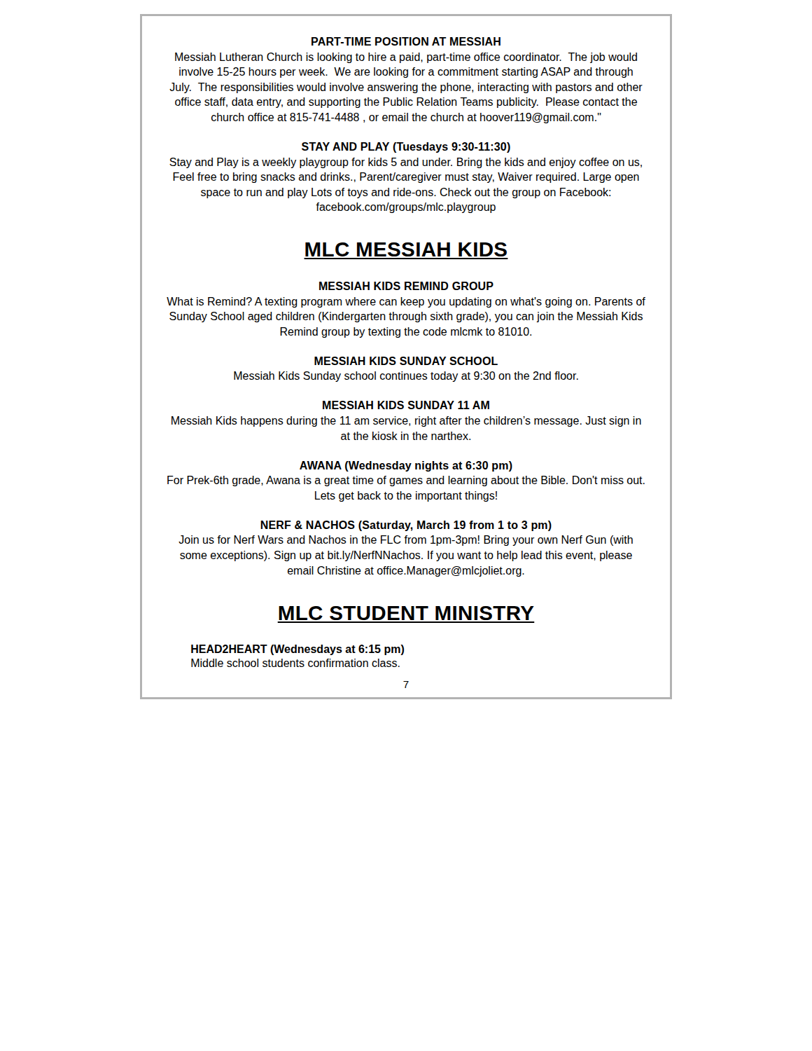PART-TIME POSITION AT MESSIAH
Messiah Lutheran Church is looking to hire a paid, part-time office coordinator. The job would involve 15-25 hours per week. We are looking for a commitment starting ASAP and through July. The responsibilities would involve answering the phone, interacting with pastors and other office staff, data entry, and supporting the Public Relation Teams publicity. Please contact the church office at 815-741-4488 , or email the church at hoover119@gmail.com."
STAY AND PLAY (Tuesdays 9:30-11:30)
Stay and Play is a weekly playgroup for kids 5 and under. Bring the kids and enjoy coffee on us, Feel free to bring snacks and drinks., Parent/caregiver must stay, Waiver required. Large open space to run and play Lots of toys and ride-ons. Check out the group on Facebook: facebook.com/groups/mlc.playgroup
MLC MESSIAH KIDS
MESSIAH KIDS REMIND GROUP
What is Remind? A texting program where can keep you updating on what's going on. Parents of Sunday School aged children (Kindergarten through sixth grade), you can join the Messiah Kids Remind group by texting the code mlcmk to 81010.
MESSIAH KIDS SUNDAY SCHOOL
Messiah Kids Sunday school continues today at 9:30 on the 2nd floor.
MESSIAH KIDS SUNDAY 11 AM
Messiah Kids happens during the 11 am service, right after the children’s message. Just sign in at the kiosk in the narthex.
AWANA (Wednesday nights at 6:30 pm)
For Prek-6th grade, Awana is a great time of games and learning about the Bible. Don't miss out. Lets get back to the important things!
NERF & NACHOS (Saturday, March 19 from 1 to 3 pm)
Join us for Nerf Wars and Nachos in the FLC from 1pm-3pm! Bring your own Nerf Gun (with some exceptions). Sign up at bit.ly/NerfNNachos. If you want to help lead this event, please email Christine at office.Manager@mlcjoliet.org.
MLC STUDENT MINISTRY
HEAD2HEART (Wednesdays at 6:15 pm)
Middle school students confirmation class.
7